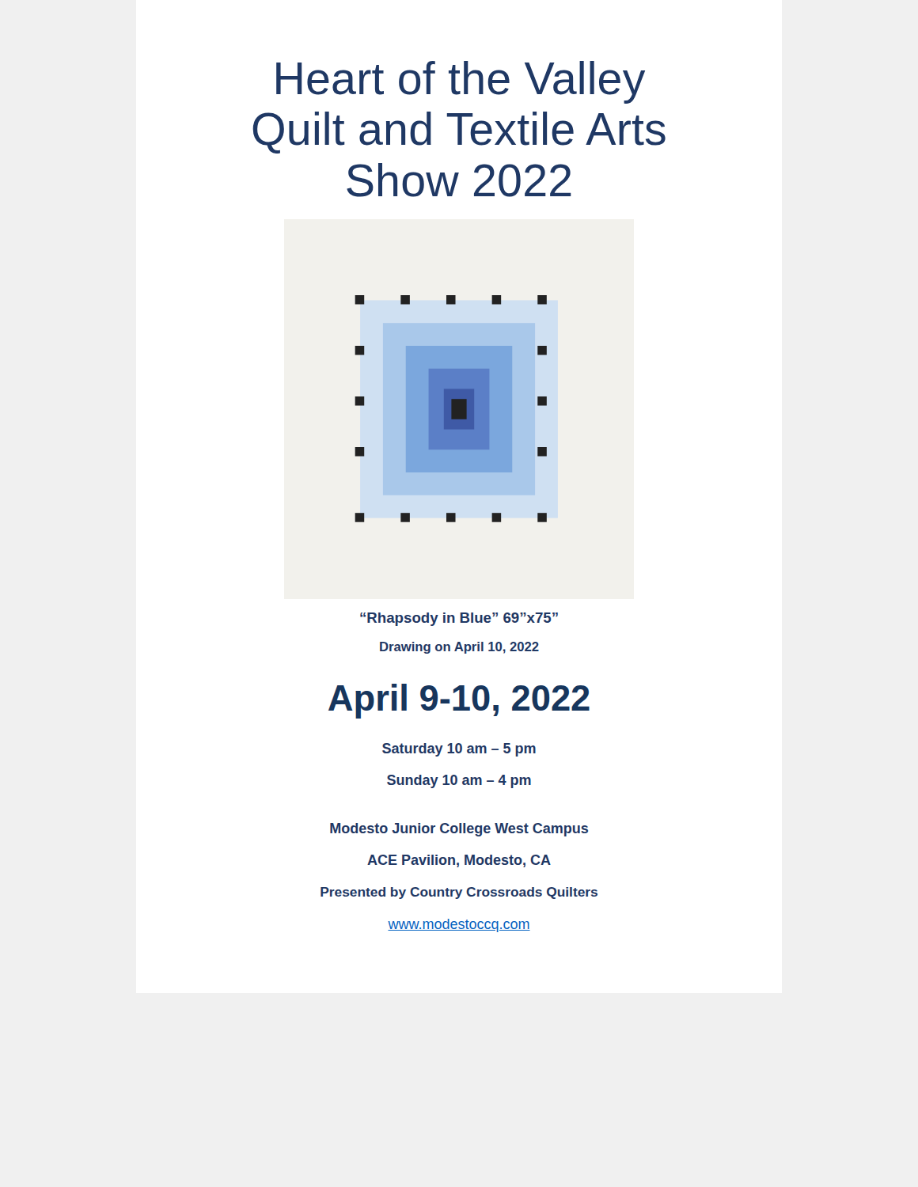Heart of the Valley
Quilt and Textile Arts Show 2022
“Rhapsody in Blue” 69”x75”
Drawing on April 10, 2022
April 9-10, 2022
Saturday 10 am – 5 pm
Sunday 10 am – 4 pm
Modesto Junior College West Campus
ACE Pavilion, Modesto, CA
Presented by Country Crossroads Quilters
www.modestoccq.com